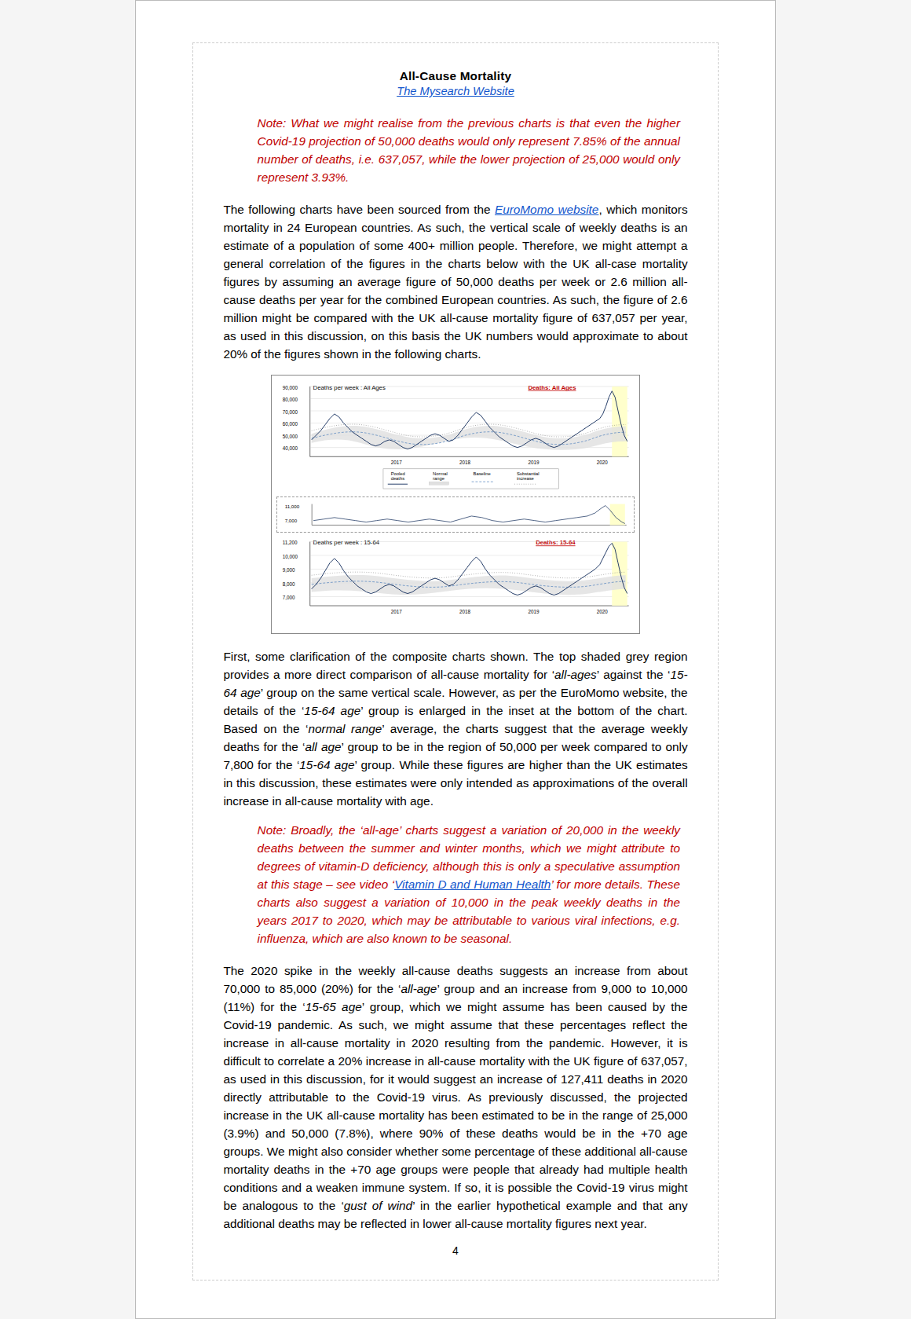All-Cause Mortality
The Mysearch Website
Note: What we might realise from the previous charts is that even the higher Covid-19 projection of 50,000 deaths would only represent 7.85% of the annual number of deaths, i.e. 637,057, while the lower projection of 25,000 would only represent 3.93%.
The following charts have been sourced from the EuroMomo website, which monitors mortality in 24 European countries. As such, the vertical scale of weekly deaths is an estimate of a population of some 400+ million people. Therefore, we might attempt a general correlation of the figures in the charts below with the UK all-case mortality figures by assuming an average figure of 50,000 deaths per week or 2.6 million all-cause deaths per year for the combined European countries. As such, the figure of 2.6 million might be compared with the UK all-cause mortality figure of 637,057 per year, as used in this discussion, on this basis the UK numbers would approximate to about 20% of the figures shown in the following charts.
90,000 80,000 70,000 60,000 50,000 40,000 Deaths per week : All Ages Deaths: All Ages 2017 2018 2019 2020 Pooled deaths Normal range Baseline Substantial increase
11,000 7,000
11,200 10,000 9,000 8,000 7,000 Deaths per week : 15-64 Deaths: 15-64 2017 2018 2019 2020
First, some clarification of the composite charts shown. The top shaded grey region provides a more direct comparison of all-cause mortality for ‘all-ages’ against the ‘15-64 age’ group on the same vertical scale. However, as per the EuroMomo website, the details of the ‘15-64 age’ group is enlarged in the inset at the bottom of the chart. Based on the ‘normal range’ average, the charts suggest that the average weekly deaths for the ‘all age’ group to be in the region of 50,000 per week compared to only 7,800 for the ‘15-64 age’ group. While these figures are higher than the UK estimates in this discussion, these estimates were only intended as approximations of the overall increase in all-cause mortality with age.
Note: Broadly, the ‘all-age’ charts suggest a variation of 20,000 in the weekly deaths between the summer and winter months, which we might attribute to degrees of vitamin-D deficiency, although this is only a speculative assumption at this stage – see video ‘Vitamin D and Human Health’ for more details. These charts also suggest a variation of 10,000 in the peak weekly deaths in the years 2017 to 2020, which may be attributable to various viral infections, e.g. influenza, which are also known to be seasonal.
The 2020 spike in the weekly all-cause deaths suggests an increase from about 70,000 to 85,000 (20%) for the ‘all-age’ group and an increase from 9,000 to 10,000 (11%) for the ‘15-65 age’ group, which we might assume has been caused by the Covid-19 pandemic. As such, we might assume that these percentages reflect the increase in all-cause mortality in 2020 resulting from the pandemic. However, it is difficult to correlate a 20% increase in all-cause mortality with the UK figure of 637,057, as used in this discussion, for it would suggest an increase of 127,411 deaths in 2020 directly attributable to the Covid-19 virus. As previously discussed, the projected increase in the UK all-cause mortality has been estimated to be in the range of 25,000 (3.9%) and 50,000 (7.8%), where 90% of these deaths would be in the +70 age groups. We might also consider whether some percentage of these additional all-cause mortality deaths in the +70 age groups were people that already had multiple health conditions and a weaken immune system. If so, it is possible the Covid-19 virus might be analogous to the ‘gust of wind’ in the earlier hypothetical example and that any additional deaths may be reflected in lower all-cause mortality figures next year.
4